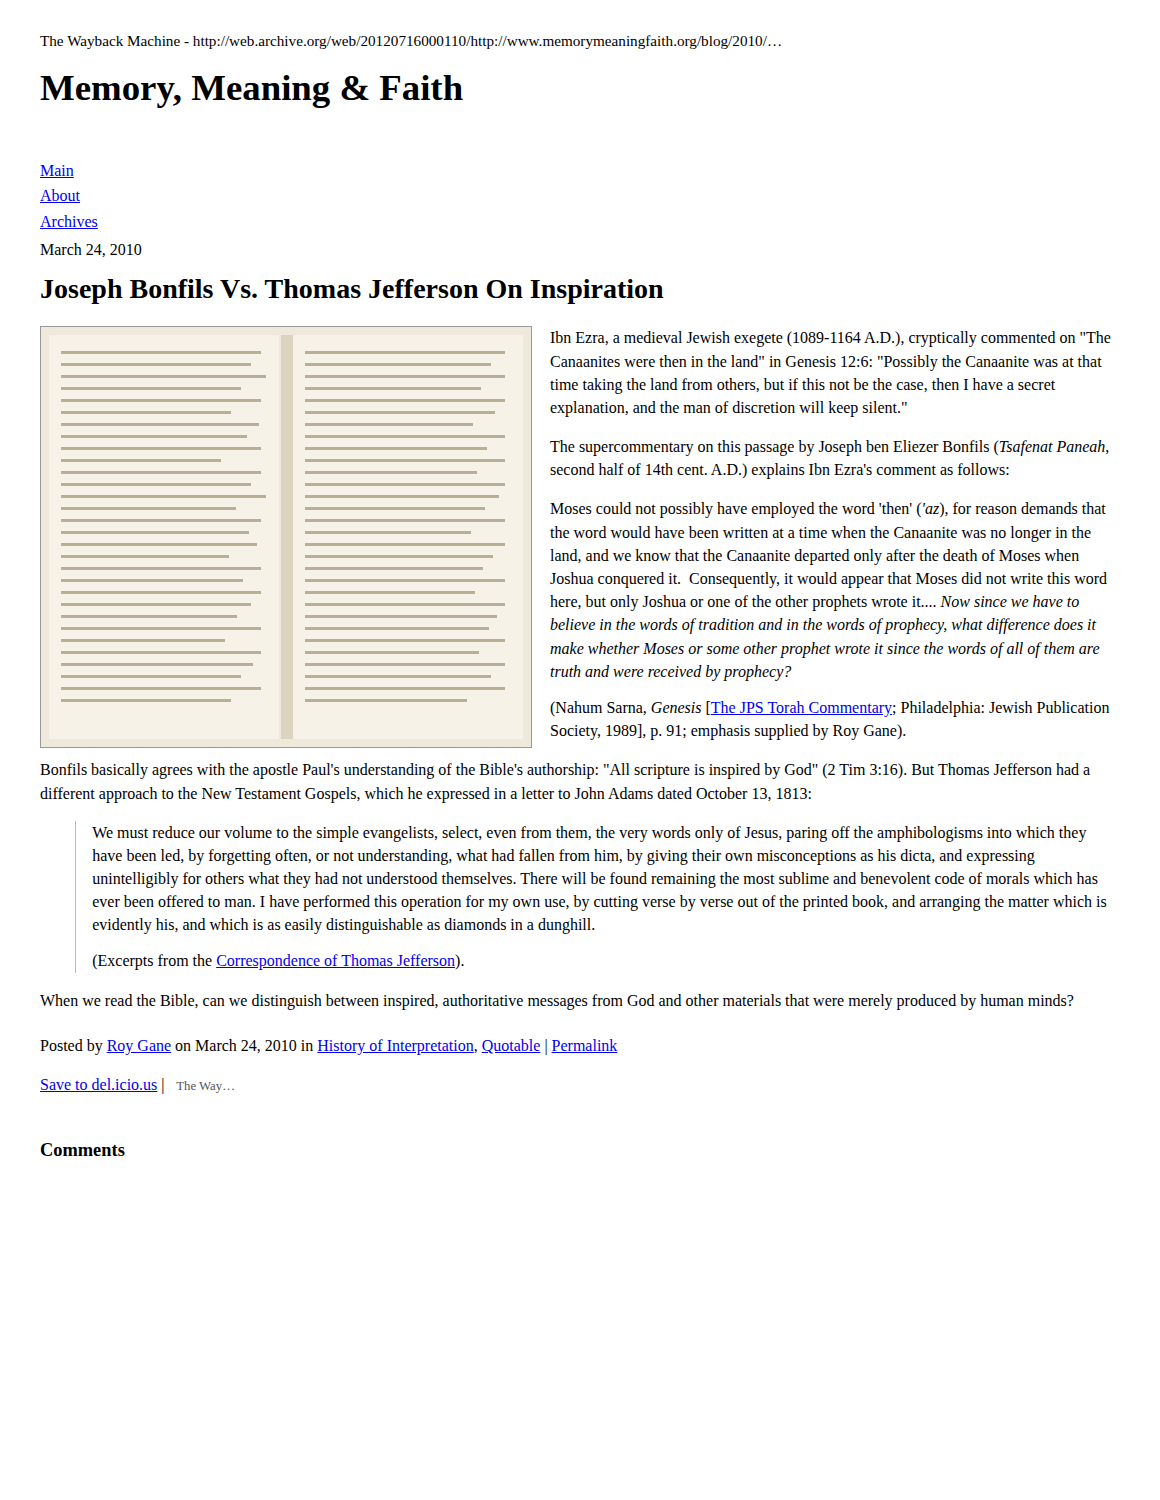The Wayback Machine - http://web.archive.org/web/20120716000110/http://www.memorymeaningfaith.org/blog/2010/…
Memory, Meaning & Faith
Main
About
Archives
March 24, 2010
Joseph Bonfils Vs. Thomas Jefferson On Inspiration
Ibn Ezra, a medieval Jewish exegete (1089-1164 A.D.), cryptically commented on "The Canaanites were then in the land" in Genesis 12:6: "Possibly the Canaanite was at that time taking the land from others, but if this not be the case, then I have a secret explanation, and the man of discretion will keep silent."
The supercommentary on this passage by Joseph ben Eliezer Bonfils (Tsafenat Paneah, second half of 14th cent. A.D.) explains Ibn Ezra's comment as follows:
Moses could not possibly have employed the word 'then' ('az), for reason demands that the word would have been written at a time when the Canaanite was no longer in the land, and we know that the Canaanite departed only after the death of Moses when Joshua conquered it. Consequently, it would appear that Moses did not write this word here, but only Joshua or one of the other prophets wrote it.... Now since we have to believe in the words of tradition and in the words of prophecy, what difference does it make whether Moses or some other prophet wrote it since the words of all of them are truth and were received by prophecy?
(Nahum Sarna, Genesis [The JPS Torah Commentary; Philadelphia: Jewish Publication Society, 1989], p. 91; emphasis supplied by Roy Gane).
Bonfils basically agrees with the apostle Paul's understanding of the Bible's authorship: "All scripture is inspired by God" (2 Tim 3:16). But Thomas Jefferson had a different approach to the New Testament Gospels, which he expressed in a letter to John Adams dated October 13, 1813:
We must reduce our volume to the simple evangelists, select, even from them, the very words only of Jesus, paring off the amphibologisms into which they have been led, by forgetting often, or not understanding, what had fallen from him, by giving their own misconceptions as his dicta, and expressing unintelligibly for others what they had not understood themselves. There will be found remaining the most sublime and benevolent code of morals which has ever been offered to man. I have performed this operation for my own use, by cutting verse by verse out of the printed book, and arranging the matter which is evidently his, and which is as easily distinguishable as diamonds in a dunghill.
(Excerpts from the Correspondence of Thomas Jefferson).
When we read the Bible, can we distinguish between inspired, authoritative messages from God and other materials that were merely produced by human minds?
Posted by Roy Gane on March 24, 2010 in History of Interpretation, Quotable | Permalink
Save to del.icio.us | The Way…
Comments